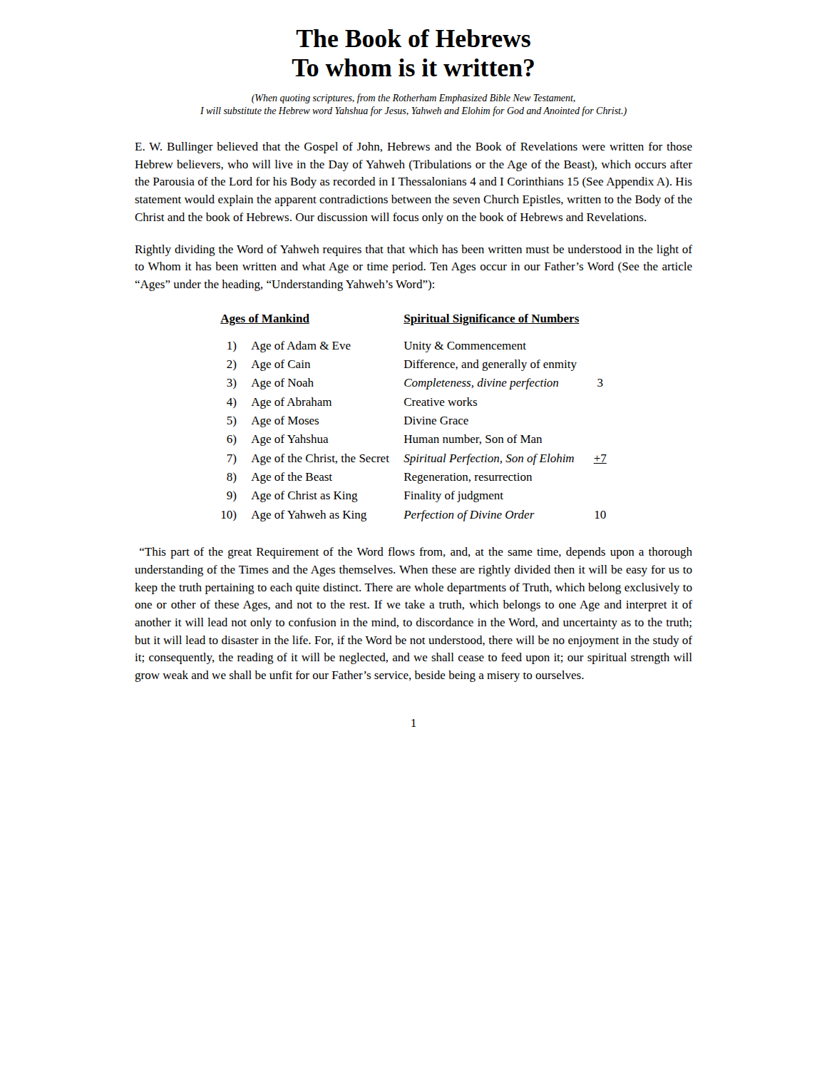The Book of Hebrews
To whom is it written?
(When quoting scriptures, from the Rotherham Emphasized Bible New Testament,
I will substitute the Hebrew word Yahshua for Jesus, Yahweh and Elohim for God and Anointed for Christ.)
E. W. Bullinger believed that the Gospel of John, Hebrews and the Book of Revelations were written for those Hebrew believers, who will live in the Day of Yahweh (Tribulations or the Age of the Beast), which occurs after the Parousia of the Lord for his Body as recorded in I Thessalonians 4 and I Corinthians 15 (See Appendix A). His statement would explain the apparent contradictions between the seven Church Epistles, written to the Body of the Christ and the book of Hebrews. Our discussion will focus only on the book of Hebrews and Revelations.
Rightly dividing the Word of Yahweh requires that that which has been written must be understood in the light of to Whom it has been written and what Age or time period. Ten Ages occur in our Father’s Word (See the article “Ages” under the heading, “Understanding Yahweh’s Word”):
| Ages of Mankind | Spiritual Significance of Numbers | |
| --- | --- | --- |
| 1) | Age of Adam & Eve | Unity & Commencement | |
| 2) | Age of Cain | Difference, and generally of enmity | |
| 3) | Age of Noah | Completeness, divine perfection | 3 |
| 4) | Age of Abraham | Creative works | |
| 5) | Age of Moses | Divine Grace | |
| 6) | Age of Yahshua | Human number, Son of Man | |
| 7) | Age of the Christ, the Secret | Spiritual Perfection, Son of Elohim | +7 |
| 8) | Age of the Beast | Regeneration, resurrection | |
| 9) | Age of Christ as King | Finality of judgment | |
| 10) | Age of Yahweh as King | Perfection of Divine Order | 10 |
“This part of the great Requirement of the Word flows from, and, at the same time, depends upon a thorough understanding of the Times and the Ages themselves. When these are rightly divided then it will be easy for us to keep the truth pertaining to each quite distinct. There are whole departments of Truth, which belong exclusively to one or other of these Ages, and not to the rest. If we take a truth, which belongs to one Age and interpret it of another it will lead not only to confusion in the mind, to discordance in the Word, and uncertainty as to the truth; but it will lead to disaster in the life. For, if the Word be not understood, there will be no enjoyment in the study of it; consequently, the reading of it will be neglected, and we shall cease to feed upon it; our spiritual strength will grow weak and we shall be unfit for our Father’s service, beside being a misery to ourselves.
1